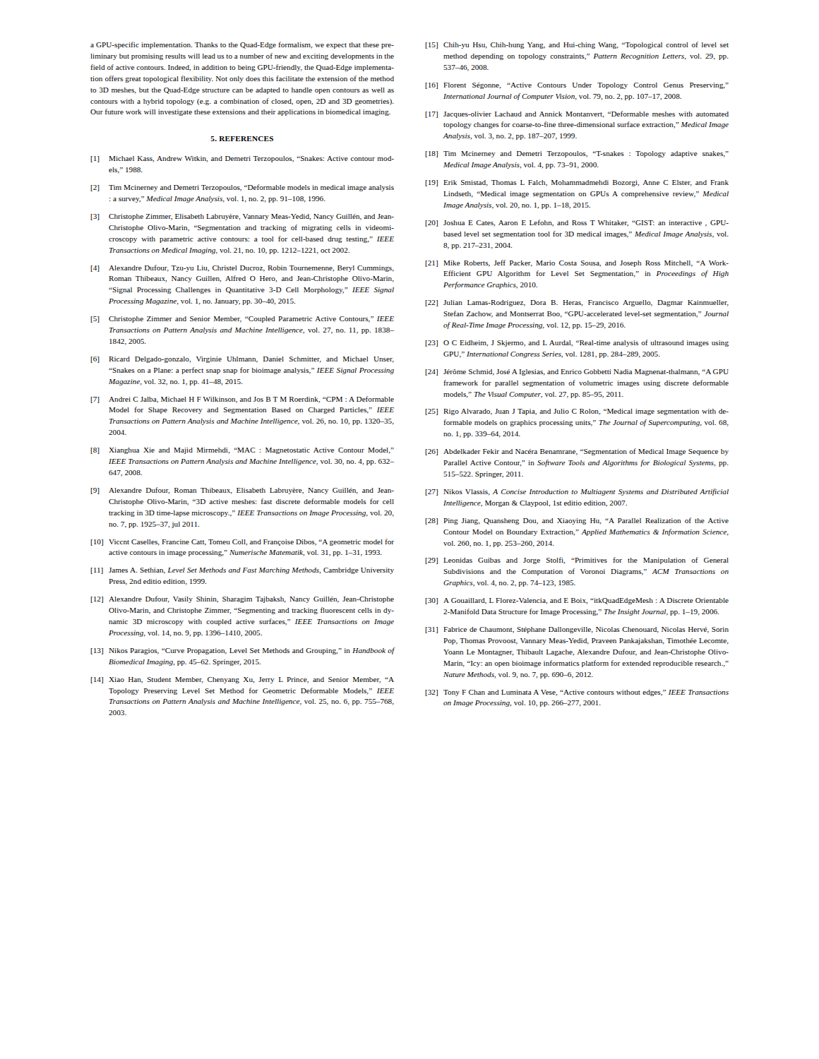a GPU-specific implementation. Thanks to the Quad-Edge formalism, we expect that these preliminary but promising results will lead us to a number of new and exciting developments in the field of active contours. Indeed, in addition to being GPU-friendly, the Quad-Edge implementation offers great topological flexibility. Not only does this facilitate the extension of the method to 3D meshes, but the Quad-Edge structure can be adapted to handle open contours as well as contours with a hybrid topology (e.g. a combination of closed, open, 2D and 3D geometries). Our future work will investigate these extensions and their applications in biomedical imaging.
5. REFERENCES
Michael Kass, Andrew Witkin, and Demetri Terzopoulos, “Snakes: Active contour models,” 1988.
Tim Mcinerney and Demetri Terzopoulos, “Deformable models in medical image analysis : a survey,” Medical Image Analysis, vol. 1, no. 2, pp. 91–108, 1996.
Christophe Zimmer, Elisabeth Labruyère, Vannary Meas-Yedid, Nancy Guillén, and Jean-Christophe Olivo-Marin, “Segmentation and tracking of migrating cells in videomicroscopy with parametric active contours: a tool for cell-based drug testing,” IEEE Transactions on Medical Imaging, vol. 21, no. 10, pp. 1212–1221, oct 2002.
Alexandre Dufour, Tzu-yu Liu, Christel Ducroz, Robin Tournemenne, Beryl Cummings, Roman Thibeaux, Nancy Guillen, Alfred O Hero, and Jean-Christophe Olivo-Marin, “Signal Processing Challenges in Quantitative 3-D Cell Morphology,” IEEE Signal Processing Magazine, vol. 1, no. January, pp. 30–40, 2015.
Christophe Zimmer and Senior Member, “Coupled Parametric Active Contours,” IEEE Transactions on Pattern Analysis and Machine Intelligence, vol. 27, no. 11, pp. 1838–1842, 2005.
Ricard Delgado-gonzalo, Virginie Uhlmann, Daniel Schmitter, and Michael Unser, “Snakes on a Plane: a perfect snap snap for bioimage analysis,” IEEE Signal Processing Magazine, vol. 32, no. 1, pp. 41–48, 2015.
Andrei C Jalba, Michael H F Wilkinson, and Jos B T M Roerdink, “CPM : A Deformable Model for Shape Recovery and Segmentation Based on Charged Particles,” IEEE Transactions on Pattern Analysis and Machine Intelligence, vol. 26, no. 10, pp. 1320–35, 2004.
Xianghua Xie and Majid Mirmehdi, “MAC : Magnetostatic Active Contour Model,” IEEE Transactions on Pattern Analysis and Machine Intelligence, vol. 30, no. 4, pp. 632–647, 2008.
Alexandre Dufour, Roman Thibeaux, Elisabeth Labruyère, Nancy Guillén, and Jean-Christophe Olivo-Marin, “3D active meshes: fast discrete deformable models for cell tracking in 3D time-lapse microscopy.,” IEEE Transactions on Image Processing, vol. 20, no. 7, pp. 1925–37, jul 2011.
Viccnt Caselles, Francine Catt, Tomeu Coll, and Françoise Dibos, “A geometric model for active contours in image processing,” Numerische Matematik, vol. 31, pp. 1–31, 1993.
James A. Sethian, Level Set Methods and Fast Marching Methods, Cambridge University Press, 2nd editio edition, 1999.
Alexandre Dufour, Vasily Shinin, Sharagim Tajbaksh, Nancy Guillén, Jean-Christophe Olivo-Marin, and Christophe Zimmer, “Segmenting and tracking fluorescent cells in dynamic 3D microscopy with coupled active surfaces,” IEEE Transactions on Image Processing, vol. 14, no. 9, pp. 1396–1410, 2005.
Nikos Paragios, “Curve Propagation, Level Set Methods and Grouping,” in Handbook of Biomedical Imaging, pp. 45–62. Springer, 2015.
Xiao Han, Student Member, Chenyang Xu, Jerry L Prince, and Senior Member, “A Topology Preserving Level Set Method for Geometric Deformable Models,” IEEE Transactions on Pattern Analysis and Machine Intelligence, vol. 25, no. 6, pp. 755–768, 2003.
Chih-yu Hsu, Chih-hung Yang, and Hui-ching Wang, “Topological control of level set method depending on topology constraints,” Pattern Recognition Letters, vol. 29, pp. 537–46, 2008.
Florent Ségonne, “Active Contours Under Topology Control Genus Preserving,” International Journal of Computer Vision, vol. 79, no. 2, pp. 107–17, 2008.
Jacques-olivier Lachaud and Annick Montanvert, “Deformable meshes with automated topology changes for coarse-to-fine three-dimensional surface extraction,” Medical Image Analysis, vol. 3, no. 2, pp. 187–207, 1999.
Tim Mcinerney and Demetri Terzopoulos, “T-snakes : Topology adaptive snakes,” Medical Image Analysis, vol. 4, pp. 73–91, 2000.
Erik Smistad, Thomas L Falch, Mohammadmehdi Bozorgi, Anne C Elster, and Frank Lindseth, “Medical image segmentation on GPUs A comprehensive review,” Medical Image Analysis, vol. 20, no. 1, pp. 1–18, 2015.
Joshua E Cates, Aaron E Lefohn, and Ross T Whitaker, “GIST: an interactive , GPU-based level set segmentation tool for 3D medical images,” Medical Image Analysis, vol. 8, pp. 217–231, 2004.
Mike Roberts, Jeff Packer, Mario Costa Sousa, and Joseph Ross Mitchell, “A Work-Efficient GPU Algorithm for Level Set Segmentation,” in Proceedings of High Performance Graphics, 2010.
Julian Lamas-Rodriguez, Dora B. Heras, Francisco Arguello, Dagmar Kainmueller, Stefan Zachow, and Montserrat Boo, “GPU-accelerated level-set segmentation,” Journal of Real-Time Image Processing, vol. 12, pp. 15–29, 2016.
O C Eidheim, J Skjermo, and L Aurdal, “Real-time analysis of ultrasound images using GPU,” International Congress Series, vol. 1281, pp. 284–289, 2005.
Jérôme Schmid, José A Iglesias, and Enrico Gobbetti Nadia Magnenat-thalmann, “A GPU framework for parallel segmentation of volumetric images using discrete deformable models,” The Visual Computer, vol. 27, pp. 85–95, 2011.
Rigo Alvarado, Juan J Tapia, and Julio C Rolon, “Medical image segmentation with deformable models on graphics processing units,” The Journal of Supercomputing, vol. 68, no. 1, pp. 339–64, 2014.
Abdelkader Fekir and Nacéra Benamrane, “Segmentation of Medical Image Sequence by Parallel Active Contour,” in Software Tools and Algorithms for Biological Systems, pp. 515–522. Springer, 2011.
Nikos Vlassis, A Concise Introduction to Multiagent Systems and Distributed Artificial Intelligence, Morgan & Claypool, 1st editio edition, 2007.
Ping Jiang, Quansheng Dou, and Xiaoying Hu, “A Parallel Realization of the Active Contour Model on Boundary Extraction,” Applied Mathematics & Information Science, vol. 260, no. 1, pp. 253–260, 2014.
Leonidas Guibas and Jorge Stolfi, “Primitives for the Manipulation of General Subdivisions and the Computation of Voronoi Diagrams,” ACM Transactions on Graphics, vol. 4, no. 2, pp. 74–123, 1985.
A Gouaillard, L Florez-Valencia, and E Boix, “itkQuadEdgeMesh : A Discrete Orientable 2-Manifold Data Structure for Image Processing,” The Insight Journal, pp. 1–19, 2006.
Fabrice de Chaumont, Stéphane Dallongeville, Nicolas Chenouard, Nicolas Hervé, Sorin Pop, Thomas Provoost, Vannary Meas-Yedid, Praveen Pankajakshan, Timothée Lecomte, Yoann Le Montagner, Thibault Lagache, Alexandre Dufour, and Jean-Christophe Olivo-Marin, “Icy: an open bioimage informatics platform for extended reproducible research.,” Nature Methods, vol. 9, no. 7, pp. 690–6, 2012.
Tony F Chan and Luminata A Vese, “Active contours without edges,” IEEE Transactions on Image Processing, vol. 10, pp. 266–277, 2001.